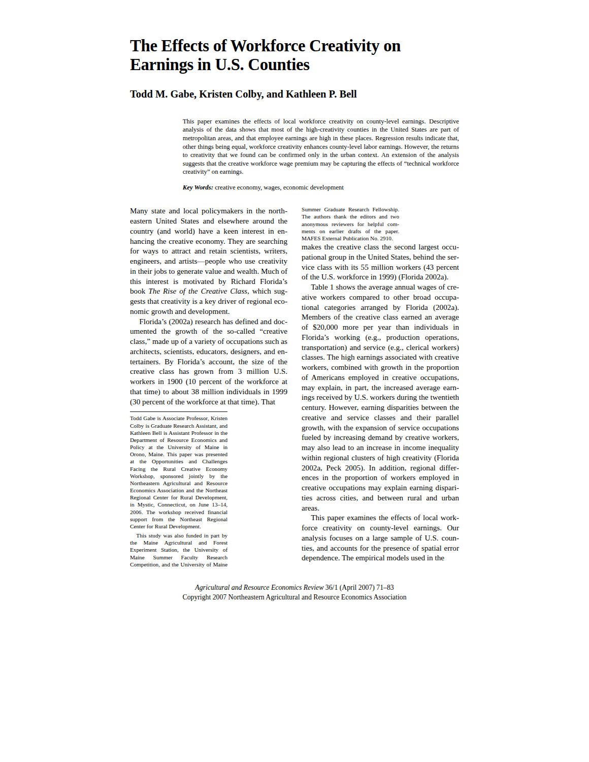The Effects of Workforce Creativity on Earnings in U.S. Counties
Todd M. Gabe, Kristen Colby, and Kathleen P. Bell
This paper examines the effects of local workforce creativity on county-level earnings. Descriptive analysis of the data shows that most of the high-creativity counties in the United States are part of metropolitan areas, and that employee earnings are high in these places. Regression results indicate that, other things being equal, workforce creativity enhances county-level labor earnings. However, the returns to creativity that we found can be confirmed only in the urban context. An extension of the analysis suggests that the creative workforce wage premium may be capturing the effects of “technical workforce creativity” on earnings.
Key Words: creative economy, wages, economic development
Many state and local policymakers in the northeastern United States and elsewhere around the country (and world) have a keen interest in enhancing the creative economy. They are searching for ways to attract and retain scientists, writers, engineers, and artists—people who use creativity in their jobs to generate value and wealth. Much of this interest is motivated by Richard Florida’s book The Rise of the Creative Class, which suggests that creativity is a key driver of regional economic growth and development.
Florida’s (2002a) research has defined and documented the growth of the so-called “creative class,” made up of a variety of occupations such as architects, scientists, educators, designers, and entertainers. By Florida’s account, the size of the creative class has grown from 3 million U.S. workers in 1900 (10 percent of the workforce at that time) to about 38 million individuals in 1999 (30 percent of the workforce at that time). That
Todd Gabe is Associate Professor, Kristen Colby is Graduate Research Assistant, and Kathleen Bell is Assistant Professor in the Department of Resource Economics and Policy at the University of Maine in Orono, Maine. This paper was presented at the Opportunities and Challenges Facing the Rural Creative Economy Workshop, sponsored jointly by the Northeastern Agricultural and Resource Economics Association and the Northeast Regional Center for Rural Development, in Mystic, Connecticut, on June 13–14, 2006. The workshop received financial support from the Northeast Regional Center for Rural Development.
This study was also funded in part by the Maine Agricultural and Forest Experiment Station, the University of Maine Summer Faculty Research Competition, and the University of Maine Summer Graduate Research Fellowship. The authors thank the editors and two anonymous reviewers for helpful comments on earlier drafts of the paper. MAFES External Publication No. 2910.
makes the creative class the second largest occupational group in the United States, behind the service class with its 55 million workers (43 percent of the U.S. workforce in 1999) (Florida 2002a).
Table 1 shows the average annual wages of creative workers compared to other broad occupational categories arranged by Florida (2002a). Members of the creative class earned an average of $20,000 more per year than individuals in Florida’s working (e.g., production operations, transportation) and service (e.g., clerical workers) classes. The high earnings associated with creative workers, combined with growth in the proportion of Americans employed in creative occupations, may explain, in part, the increased average earnings received by U.S. workers during the twentieth century. However, earning disparities between the creative and service classes and their parallel growth, with the expansion of service occupations fueled by increasing demand by creative workers, may also lead to an increase in income inequality within regional clusters of high creativity (Florida 2002a, Peck 2005). In addition, regional differences in the proportion of workers employed in creative occupations may explain earning disparities across cities, and between rural and urban areas.
This paper examines the effects of local workforce creativity on county-level earnings. Our analysis focuses on a large sample of U.S. counties, and accounts for the presence of spatial error dependence. The empirical models used in the
Agricultural and Resource Economics Review 36/1 (April 2007) 71–83
Copyright 2007 Northeastern Agricultural and Resource Economics Association